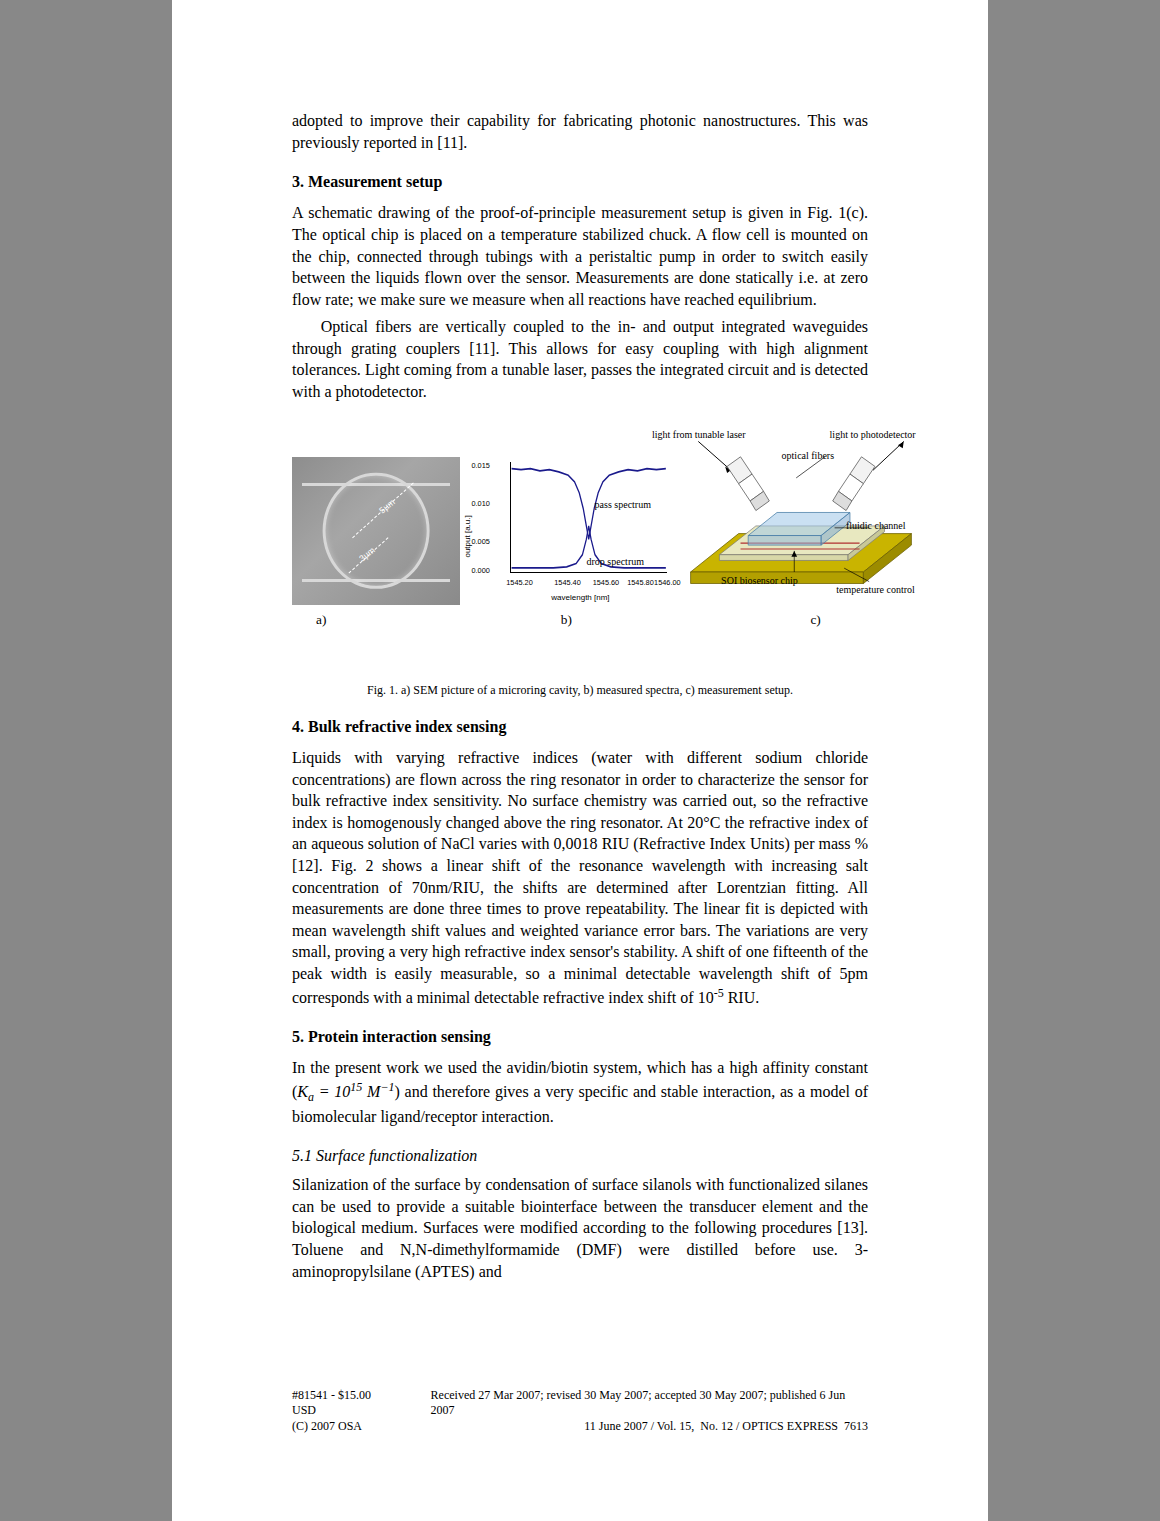adopted to improve their capability for fabricating photonic nanostructures. This was previously reported in [11].
3. Measurement setup
A schematic drawing of the proof-of-principle measurement setup is given in Fig. 1(c). The optical chip is placed on a temperature stabilized chuck. A flow cell is mounted on the chip, connected through tubings with a peristaltic pump in order to switch easily between the liquids flown over the sensor. Measurements are done statically i.e. at zero flow rate; we make sure we measure when all reactions have reached equilibrium.
Optical fibers are vertically coupled to the in- and output integrated waveguides through grating couplers [11]. This allows for easy coupling with high alignment tolerances. Light coming from a tunable laser, passes the integrated circuit and is detected with a photodetector.
5µm
3µm
a)
output [a.u.]
0.015
0.010
0.005
0.000
pass spectrum
drop spectrum
1545.20
1545.40
1545.60
1545.80
1546.00
wavelength [nm]
b)
light from tunable laser
light to photodetector
optical fibers
fluidic channel
SOI biosensor chip
temperature control
c)
Fig. 1. a) SEM picture of a microring cavity, b) measured spectra, c) measurement setup.
4. Bulk refractive index sensing
Liquids with varying refractive indices (water with different sodium chloride concentrations) are flown across the ring resonator in order to characterize the sensor for bulk refractive index sensitivity. No surface chemistry was carried out, so the refractive index is homogenously changed above the ring resonator. At 20°C the refractive index of an aqueous solution of NaCl varies with 0,0018 RIU (Refractive Index Units) per mass % [12]. Fig. 2 shows a linear shift of the resonance wavelength with increasing salt concentration of 70nm/RIU, the shifts are determined after Lorentzian fitting. All measurements are done three times to prove repeatability. The linear fit is depicted with mean wavelength shift values and weighted variance error bars. The variations are very small, proving a very high refractive index sensor's stability. A shift of one fifteenth of the peak width is easily measurable, so a minimal detectable wavelength shift of 5pm corresponds with a minimal detectable refractive index shift of 10-5 RIU.
5. Protein interaction sensing
In the present work we used the avidin/biotin system, which has a high affinity constant (Ka = 1015 M−1) and therefore gives a very specific and stable interaction, as a model of biomolecular ligand/receptor interaction.
5.1 Surface functionalization
Silanization of the surface by condensation of surface silanols with functionalized silanes can be used to provide a suitable biointerface between the transducer element and the biological medium. Surfaces were modified according to the following procedures [13]. Toluene and N,N-dimethylformamide (DMF) were distilled before use. 3-aminopropylsilane (APTES) and
#81541 - $15.00 USD Received 27 Mar 2007; revised 30 May 2007; accepted 30 May 2007; published 6 Jun 2007
(C) 2007 OSA 11 June 2007 / Vol. 15, No. 12 / OPTICS EXPRESS 7613